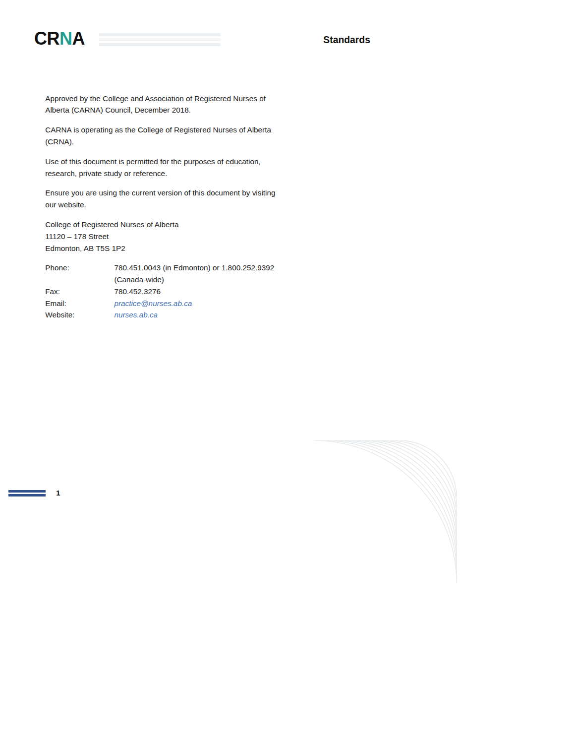CRNA
Standards
Approved by the College and Association of Registered Nurses of Alberta (CARNA) Council, December 2018.
CARNA is operating as the College of Registered Nurses of Alberta (CRNA).
Use of this document is permitted for the purposes of education, research, private study or reference.
Ensure you are using the current version of this document by visiting our website.
College of Registered Nurses of Alberta
11120 – 178 Street
Edmonton, AB T5S 1P2
| Phone: | 780.451.0043 (in Edmonton) or 1.800.252.9392 (Canada-wide) |
| Fax: | 780.452.3276 |
| Email: | practice@nurses.ab.ca |
| Website: | nurses.ab.ca |
1